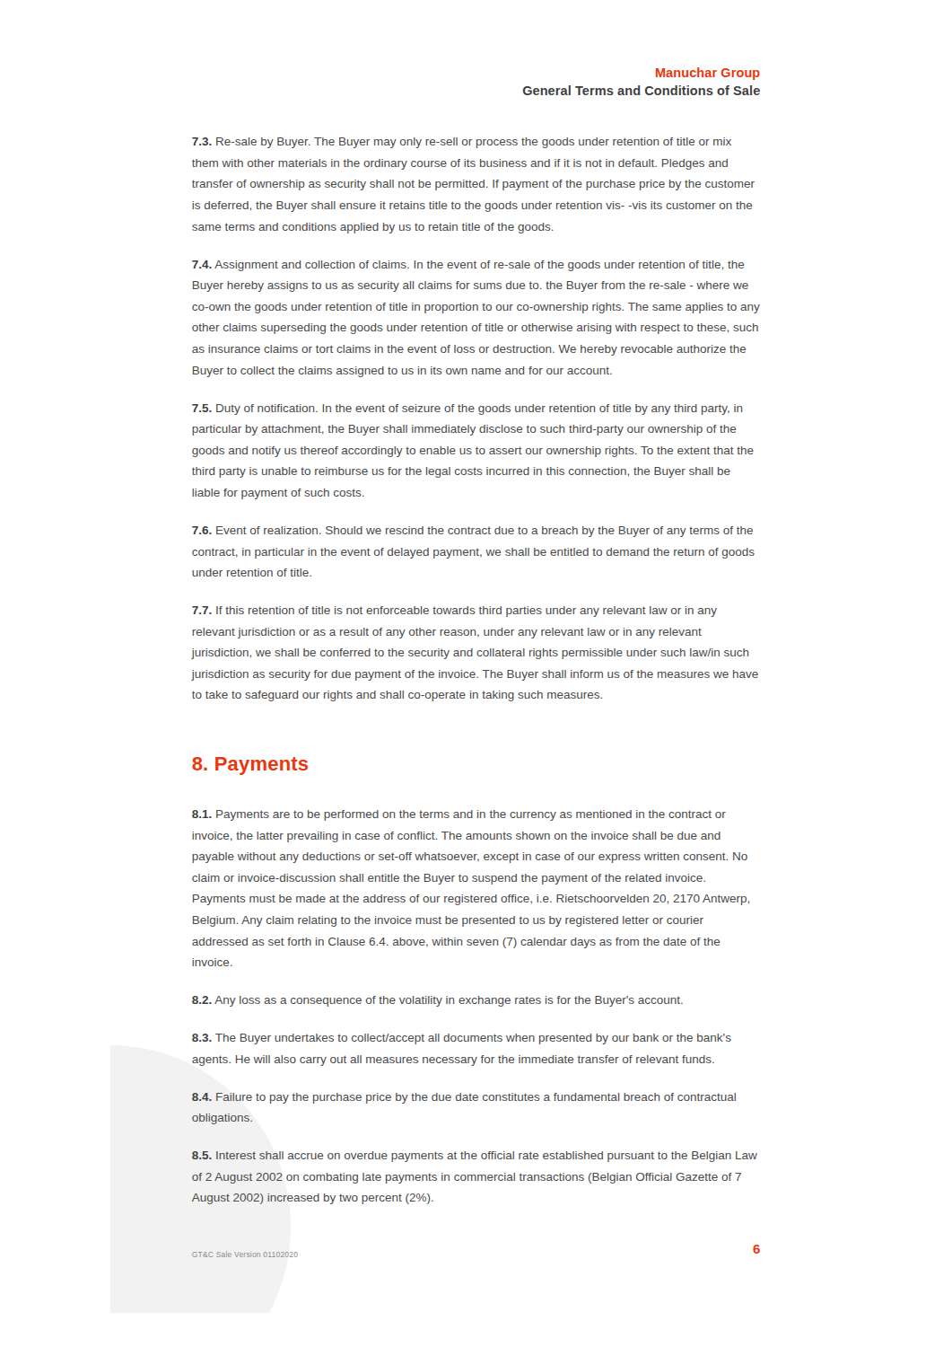Manuchar Group
General Terms and Conditions of Sale
7.3. Re-sale by Buyer. The Buyer may only re-sell or process the goods under retention of title or mix them with other materials in the ordinary course of its business and if it is not in default. Pledges and transfer of ownership as security shall not be permitted. If payment of the purchase price by the customer is deferred, the Buyer shall ensure it retains title to the goods under retention vis- -vis its customer on the same terms and conditions applied by us to retain title of the goods.
7.4. Assignment and collection of claims. In the event of re-sale of the goods under retention of title, the Buyer hereby assigns to us as security all claims for sums due to. the Buyer from the re-sale - where we co-own the goods under retention of title in proportion to our co-ownership rights. The same applies to any other claims superseding the goods under retention of title or otherwise arising with respect to these, such as insurance claims or tort claims in the event of loss or destruction. We hereby revocable authorize the Buyer to collect the claims assigned to us in its own name and for our account.
7.5. Duty of notification. In the event of seizure of the goods under retention of title by any third party, in particular by attachment, the Buyer shall immediately disclose to such third-party our ownership of the goods and notify us thereof accordingly to enable us to assert our ownership rights. To the extent that the third party is unable to reimburse us for the legal costs incurred in this connection, the Buyer shall be liable for payment of such costs.
7.6. Event of realization. Should we rescind the contract due to a breach by the Buyer of any terms of the contract, in particular in the event of delayed payment, we shall be entitled to demand the return of goods under retention of title.
7.7. If this retention of title is not enforceable towards third parties under any relevant law or in any relevant jurisdiction or as a result of any other reason, under any relevant law or in any relevant jurisdiction, we shall be conferred to the security and collateral rights permissible under such law/in such jurisdiction as security for due payment of the invoice. The Buyer shall inform us of the measures we have to take to safeguard our rights and shall co-operate in taking such measures.
8. Payments
8.1. Payments are to be performed on the terms and in the currency as mentioned in the contract or invoice, the latter prevailing in case of conflict. The amounts shown on the invoice shall be due and payable without any deductions or set-off whatsoever, except in case of our express written consent. No claim or invoice-discussion shall entitle the Buyer to suspend the payment of the related invoice. Payments must be made at the address of our registered office, i.e. Rietschoorvelden 20, 2170 Antwerp, Belgium. Any claim relating to the invoice must be presented to us by registered letter or courier addressed as set forth in Clause 6.4. above, within seven (7) calendar days as from the date of the invoice.
8.2. Any loss as a consequence of the volatility in exchange rates is for the Buyer's account.
8.3. The Buyer undertakes to collect/accept all documents when presented by our bank or the bank's agents. He will also carry out all measures necessary for the immediate transfer of relevant funds.
8.4. Failure to pay the purchase price by the due date constitutes a fundamental breach of contractual obligations.
8.5. Interest shall accrue on overdue payments at the official rate established pursuant to the Belgian Law of 2 August 2002 on combating late payments in commercial transactions (Belgian Official Gazette of 7 August 2002) increased by two percent (2%).
GT&C Sale Version 01102020
6